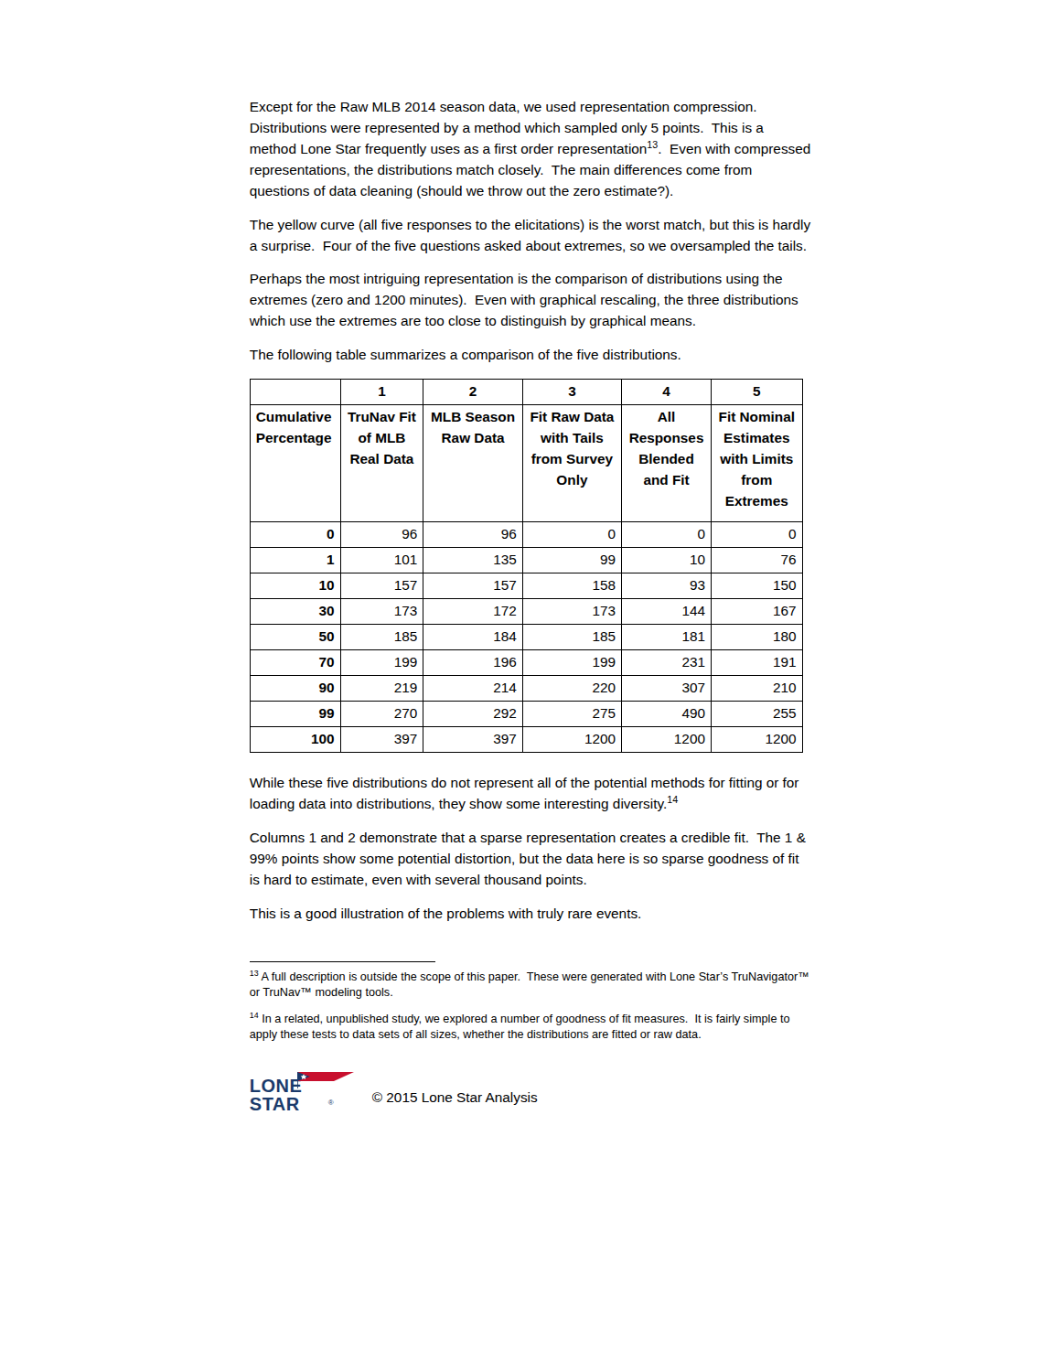Except for the Raw MLB 2014 season data, we used representation compression. Distributions were represented by a method which sampled only 5 points. This is a method Lone Star frequently uses as a first order representation13. Even with compressed representations, the distributions match closely. The main differences come from questions of data cleaning (should we throw out the zero estimate?).
The yellow curve (all five responses to the elicitations) is the worst match, but this is hardly a surprise. Four of the five questions asked about extremes, so we oversampled the tails.
Perhaps the most intriguing representation is the comparison of distributions using the extremes (zero and 1200 minutes). Even with graphical rescaling, the three distributions which use the extremes are too close to distinguish by graphical means.
The following table summarizes a comparison of the five distributions.
| | 1 | 2 | 3 | 4 | 5 |
| --- | --- | --- | --- | --- | --- |
| Cumulative Percentage | TruNav Fit of MLB Real Data | MLB Season Raw Data | Fit Raw Data with Tails from Survey Only | All Responses Blended and Fit | Fit Nominal Estimates with Limits from Extremes |
| 0 | 96 | 96 | 0 | 0 | 0 |
| 1 | 101 | 135 | 99 | 10 | 76 |
| 10 | 157 | 157 | 158 | 93 | 150 |
| 30 | 173 | 172 | 173 | 144 | 167 |
| 50 | 185 | 184 | 185 | 181 | 180 |
| 70 | 199 | 196 | 199 | 231 | 191 |
| 90 | 219 | 214 | 220 | 307 | 210 |
| 99 | 270 | 292 | 275 | 490 | 255 |
| 100 | 397 | 397 | 1200 | 1200 | 1200 |
While these five distributions do not represent all of the potential methods for fitting or for loading data into distributions, they show some interesting diversity.14
Columns 1 and 2 demonstrate that a sparse representation creates a credible fit. The 1 & 99% points show some potential distortion, but the data here is so sparse goodness of fit is hard to estimate, even with several thousand points.
This is a good illustration of the problems with truly rare events.
13 A full description is outside the scope of this paper. These were generated with Lone Star’s TruNavigator™ or TruNav™ modeling tools.
14 In a related, unpublished study, we explored a number of goodness of fit measures. It is fairly simple to apply these tests to data sets of all sizes, whether the distributions are fitted or raw data.
LONE STAR ®
© 2015 Lone Star Analysis